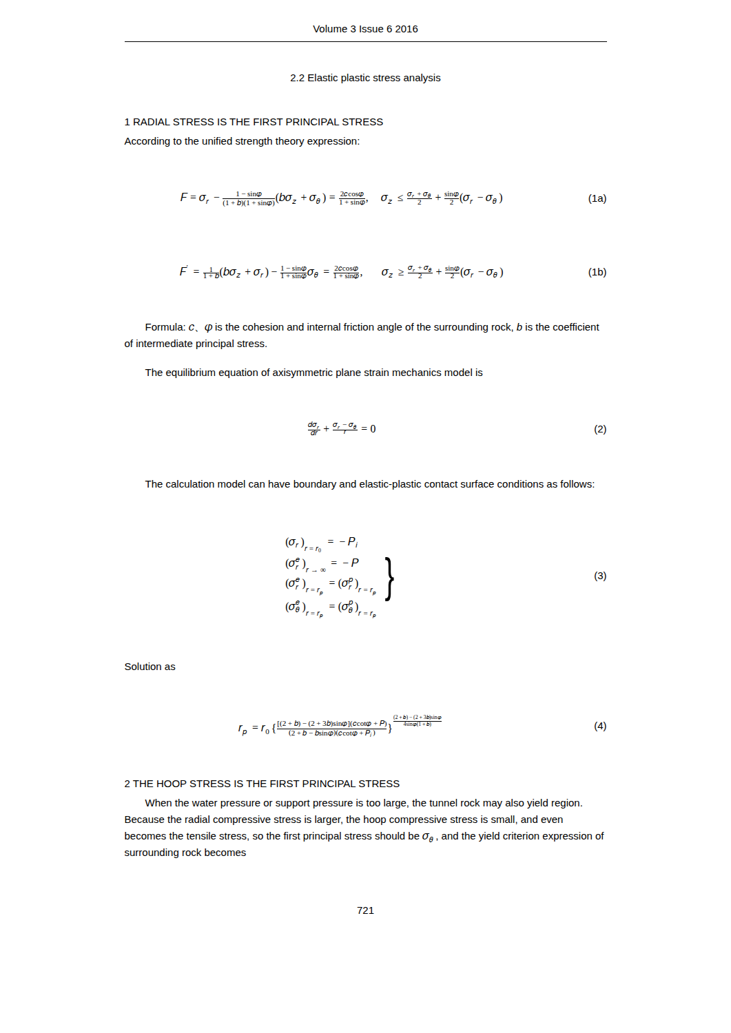Volume 3 Issue 6 2016
2.2 Elastic plastic stress analysis
1 Radial stress is the first principal stress
According to the unified strength theory expression:
F= σr − 1−sin⁡φ (1+b) (1+sin⁡φ) ( bσz + σθ ) = 2ccos⁡φ 1+sin⁡φ , σz ≤ σr+σθ 2 + sin⁡φ 2 ( σr − σθ )
(1a)
F′ = 1 1+b ( bσz + σr ) − 1−sin⁡φ 1+sin⁡φ σθ = 2ccos⁡φ 1+sin⁡φ , σz ≥ σr+σθ 2 + sin⁡φ 2 ( σr − σθ )
(1b)
Formula: c、φ is the cohesion and internal friction angle of the surrounding rock, b is the coefficient of intermediate principal stress.
The equilibrium equation of axisymmetric plane strain mechanics model is
dσr dr + σr−σθ r = 0
(2)
The calculation model can have boundary and elastic-plastic contact surface conditions as follows:
(σr) r=r0 = − Pi
(σre) r→∞ = − P
(σre) r=rp = (σrp) r=rp
(σθe) r=rp = (σθp) r=rp
}
(3)
Solution as
rp = r0 { [ (2+b) − (2+3b) sin⁡φ ] ( ccot⁡φ +P ) ( 2+b −bsin⁡φ ) ( ccot⁡φ +Pi ) } (2+b) − (2+3b) sin⁡φ 4sin⁡φ (1+b)
(4)
2 The hoop stress is the first principal stress
When the water pressure or support pressure is too large, the tunnel rock may also yield region. Because the radial compressive stress is larger, the hoop compressive stress is small, and even becomes the tensile stress, so the first principal stress should be σθ, and the yield criterion expression of surrounding rock becomes
721